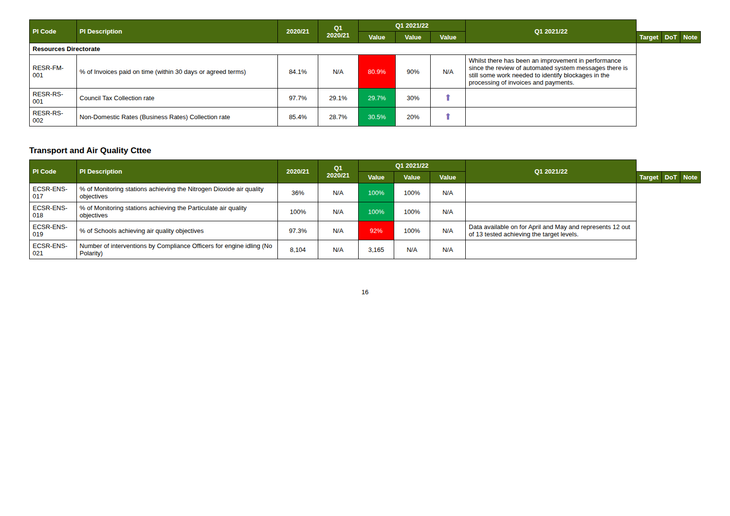| PI Code | PI Description | 2020/21 | Q1 2020/21 | Q1 2021/22 | Q1 2021/22 |
| --- | --- | --- | --- | --- | --- |
| Value | Value | Value | Target | DoT | Note |
| Resources Directorate |
| RESR-FM-001 | % of Invoices paid on time (within 30 days or agreed terms) | 84.1% | N/A | 80.9% | 90% | N/A | Whilst there has been an improvement in performance since the review of automated system messages there is still some work needed to identify blockages in the processing of invoices and payments. |
| RESR-RS-001 | Council Tax Collection rate | 97.7% | 29.1% | 29.7% | 30% | ⬆ | |
| RESR-RS-002 | Non-Domestic Rates (Business Rates) Collection rate | 85.4% | 28.7% | 30.5% | 20% | ⬆ | |
Transport and Air Quality Cttee
| PI Code | PI Description | 2020/21 | Q1 2020/21 | Q1 2021/22 | Q1 2021/22 |
| --- | --- | --- | --- | --- | --- |
| Value | Value | Value | Target | DoT | Note |
| ECSR-ENS-017 | % of Monitoring stations achieving the Nitrogen Dioxide air quality objectives | 36% | N/A | 100% | 100% | N/A | |
| ECSR-ENS-018 | % of Monitoring stations achieving the Particulate air quality objectives | 100% | N/A | 100% | 100% | N/A | |
| ECSR-ENS-019 | % of Schools achieving air quality objectives | 97.3% | N/A | 92% | 100% | N/A | Data available on for April and May and represents 12 out of 13 tested achieving the target levels. |
| ECSR-ENS-021 | Number of interventions by Compliance Officers for engine idling (No Polarity) | 8,104 | N/A | 3,165 | N/A | N/A | |
16